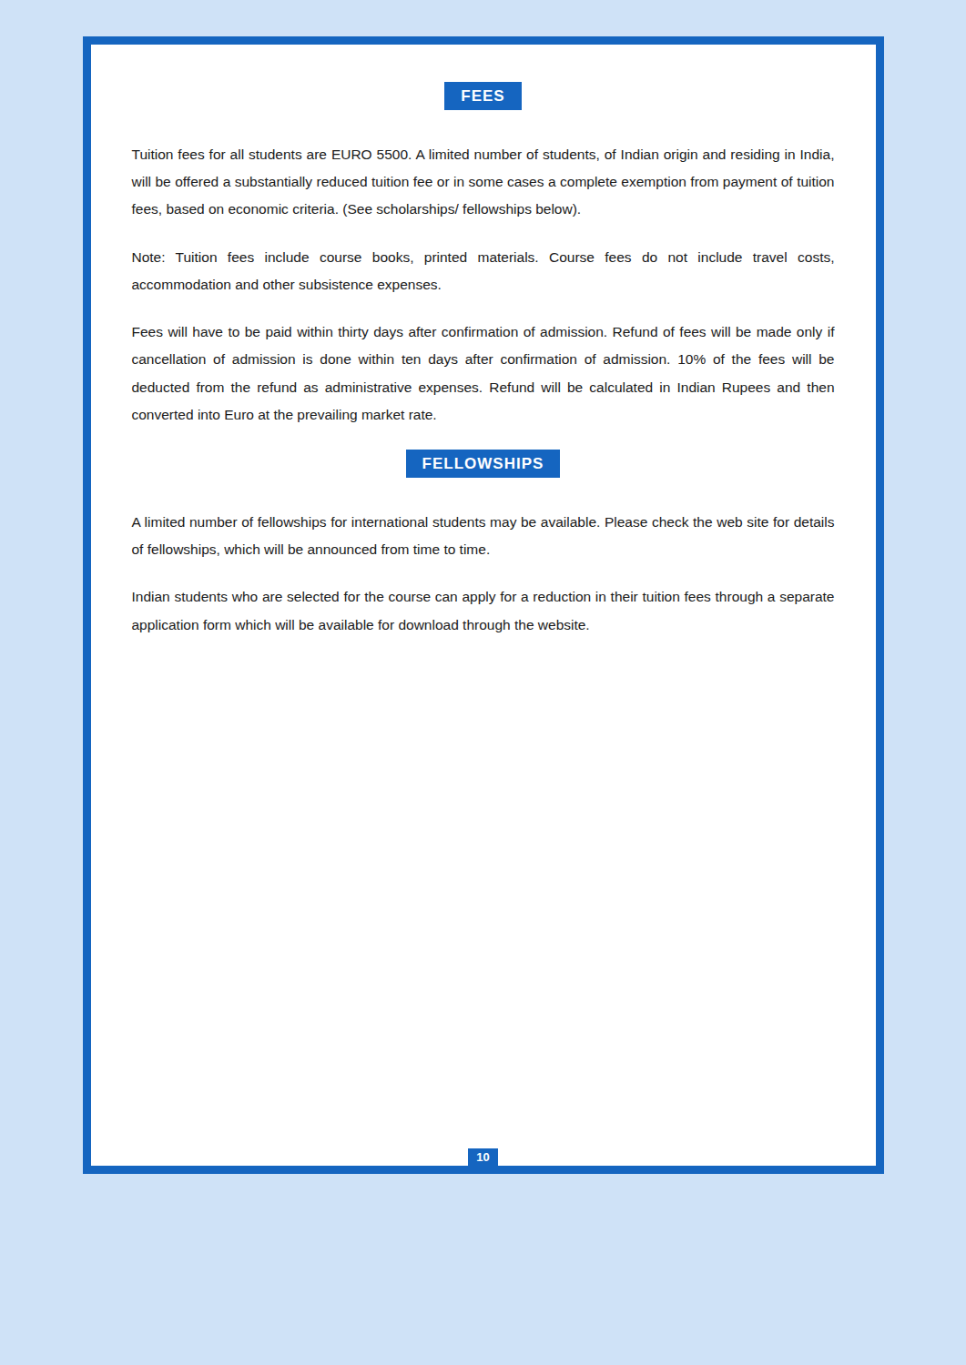FEES
Tuition fees for all students are EURO 5500. A limited number of students, of Indian origin and residing in India, will be offered a substantially reduced tuition fee or in some cases a complete exemption from payment of tuition fees, based on economic criteria. (See scholarships/ fellowships below).
Note: Tuition fees include course books, printed materials. Course fees do not include travel costs, accommodation and other subsistence expenses.
Fees will have to be paid within thirty days after confirmation of admission. Refund of fees will be made only if cancellation of admission is done within ten days after confirmation of admission. 10% of the fees will be deducted from the refund as administrative expenses. Refund will be calculated in Indian Rupees and then converted into Euro at the prevailing market rate.
FELLOWSHIPS
A limited number of fellowships for international students may be available. Please check the web site for details of fellowships, which will be announced from time to time.
Indian students who are selected for the course can apply for a reduction in their tuition fees through a separate application form which will be available for download through the website.
10